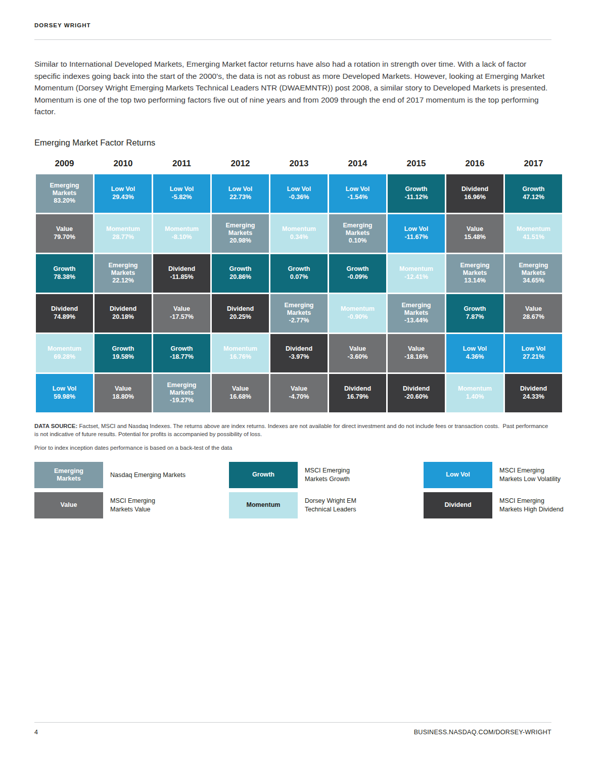DORSEY WRIGHT
Similar to International Developed Markets, Emerging Market factor returns have also had a rotation in strength over time. With a lack of factor specific indexes going back into the start of the 2000's, the data is not as robust as more Developed Markets. However, looking at Emerging Market Momentum (Dorsey Wright Emerging Markets Technical Leaders NTR (DWAEMNTR)) post 2008, a similar story to Developed Markets is presented. Momentum is one of the top two performing factors five out of nine years and from 2009 through the end of 2017 momentum is the top performing factor.
Emerging Market Factor Returns
| 2009 | 2010 | 2011 | 2012 | 2013 | 2014 | 2015 | 2016 | 2017 |
| --- | --- | --- | --- | --- | --- | --- | --- | --- |
| Emerging Markets 83.20% | Low Vol 29.43% | Low Vol -5.82% | Low Vol 22.73% | Low Vol -0.36% | Low Vol -1.54% | Growth -11.12% | Dividend 16.96% | Growth 47.12% |
| Value 79.70% | Momentum 28.77% | Momentum -8.10% | Emerging Markets 20.98% | Momentum 0.34% | Emerging Markets 0.10% | Low Vol -11.67% | Value 15.48% | Momentum 41.51% |
| Growth 78.38% | Emerging Markets 22.12% | Dividend -11.85% | Growth 20.86% | Growth 0.07% | Growth -0.09% | Momentum -12.41% | Emerging Markets 13.14% | Emerging Markets 34.65% |
| Dividend 74.89% | Dividend 20.18% | Value -17.57% | Dividend 20.25% | Emerging Markets -2.77% | Momentum -0.90% | Emerging Markets -13.44% | Growth 7.87% | Value 28.67% |
| Momentum 69.28% | Growth 19.58% | Growth -18.77% | Momentum 16.76% | Dividend -3.97% | Value -3.60% | Value -18.16% | Low Vol 4.36% | Low Vol 27.21% |
| Low Vol 59.98% | Value 18.80% | Emerging Markets -19.27% | Value 16.68% | Value -4.70% | Dividend 16.79% | Dividend -20.60% | Momentum 1.40% | Dividend 24.33% |
DATA SOURCE: Factset, MSCI and Nasdaq Indexes. The returns above are index returns. Indexes are not available for direct investment and do not include fees or transaction costs. Past performance is not indicative of future results. Potential for profits is accompanied by possibility of loss.
Prior to index inception dates performance is based on a back-test of the data
| Emerging Markets | Nasdaq Emerging Markets | | Growth | MSCI Emerging Markets Growth | | Low Vol | MSCI Emerging Markets Low Volatility |
| Value | MSCI Emerging Markets Value | | Momentum | Dorsey Wright EM Technical Leaders | | Dividend | MSCI Emerging Markets High Dividend |
4 BUSINESS.NASDAQ.COM/DORSEY-WRIGHT